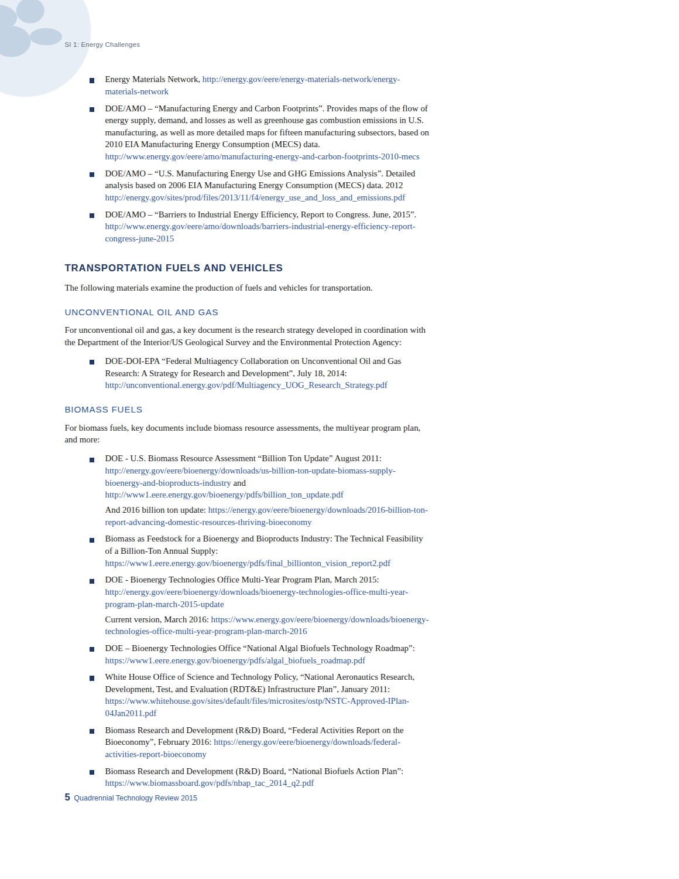SI 1: Energy Challenges
Energy Materials Network, http://energy.gov/eere/energy-materials-network/energy-materials-network
DOE/AMO – “Manufacturing Energy and Carbon Footprints”. Provides maps of the flow of energy supply, demand, and losses as well as greenhouse gas combustion emissions in U.S. manufacturing, as well as more detailed maps for fifteen manufacturing subsectors, based on 2010 EIA Manufacturing Energy Consumption (MECS) data. http://www.energy.gov/eere/amo/manufacturing-energy-and-carbon-footprints-2010-mecs
DOE/AMO – “U.S. Manufacturing Energy Use and GHG Emissions Analysis”. Detailed analysis based on 2006 EIA Manufacturing Energy Consumption (MECS) data. 2012 http://energy.gov/sites/prod/files/2013/11/f4/energy_use_and_loss_and_emissions.pdf
DOE/AMO – “Barriers to Industrial Energy Efficiency, Report to Congress. June, 2015”. http://www.energy.gov/eere/amo/downloads/barriers-industrial-energy-efficiency-report-congress-june-2015
Transportation Fuels and Vehicles
The following materials examine the production of fuels and vehicles for transportation.
Unconventional Oil and Gas
For unconventional oil and gas, a key document is the research strategy developed in coordination with the Department of the Interior/US Geological Survey and the Environmental Protection Agency:
DOE-DOI-EPA “Federal Multiagency Collaboration on Unconventional Oil and Gas Research: A Strategy for Research and Development”, July 18, 2014: http://unconventional.energy.gov/pdf/Multiagency_UOG_Research_Strategy.pdf
Biomass Fuels
For biomass fuels, key documents include biomass resource assessments, the multiyear program plan, and more:
DOE - U.S. Biomass Resource Assessment “Billion Ton Update” August 2011: http://energy.gov/eere/bioenergy/downloads/us-billion-ton-update-biomass-supply-bioenergy-and-bioproducts-industry and http://www1.eere.energy.gov/bioenergy/pdfs/billion_ton_update.pdf
And 2016 billion ton update: https://energy.gov/eere/bioenergy/downloads/2016-billion-ton-report-advancing-domestic-resources-thriving-bioeconomy
Biomass as Feedstock for a Bioenergy and Bioproducts Industry: The Technical Feasibility of a Billion-Ton Annual Supply: https://www1.eere.energy.gov/bioenergy/pdfs/final_billionton_vision_report2.pdf
DOE - Bioenergy Technologies Office Multi-Year Program Plan, March 2015: http://energy.gov/eere/bioenergy/downloads/bioenergy-technologies-office-multi-year-program-plan-march-2015-update
Current version, March 2016: https://www.energy.gov/eere/bioenergy/downloads/bioenergy-technologies-office-multi-year-program-plan-march-2016
DOE – Bioenergy Technologies Office “National Algal Biofuels Technology Roadmap”: https://www1.eere.energy.gov/bioenergy/pdfs/algal_biofuels_roadmap.pdf
White House Office of Science and Technology Policy, “National Aeronautics Research, Development, Test, and Evaluation (RDT&E) Infrastructure Plan”, January 2011: https://www.whitehouse.gov/sites/default/files/microsites/ostp/NSTC-Approved-IPlan-04Jan2011.pdf
Biomass Research and Development (R&D) Board, “Federal Activities Report on the Bioeconomy”, February 2016: https://energy.gov/eere/bioenergy/downloads/federal-activities-report-bioeconomy
Biomass Research and Development (R&D) Board, “National Biofuels Action Plan”: https://www.biomassboard.gov/pdfs/nbap_tac_2014_q2.pdf
5 Quadrennial Technology Review 2015